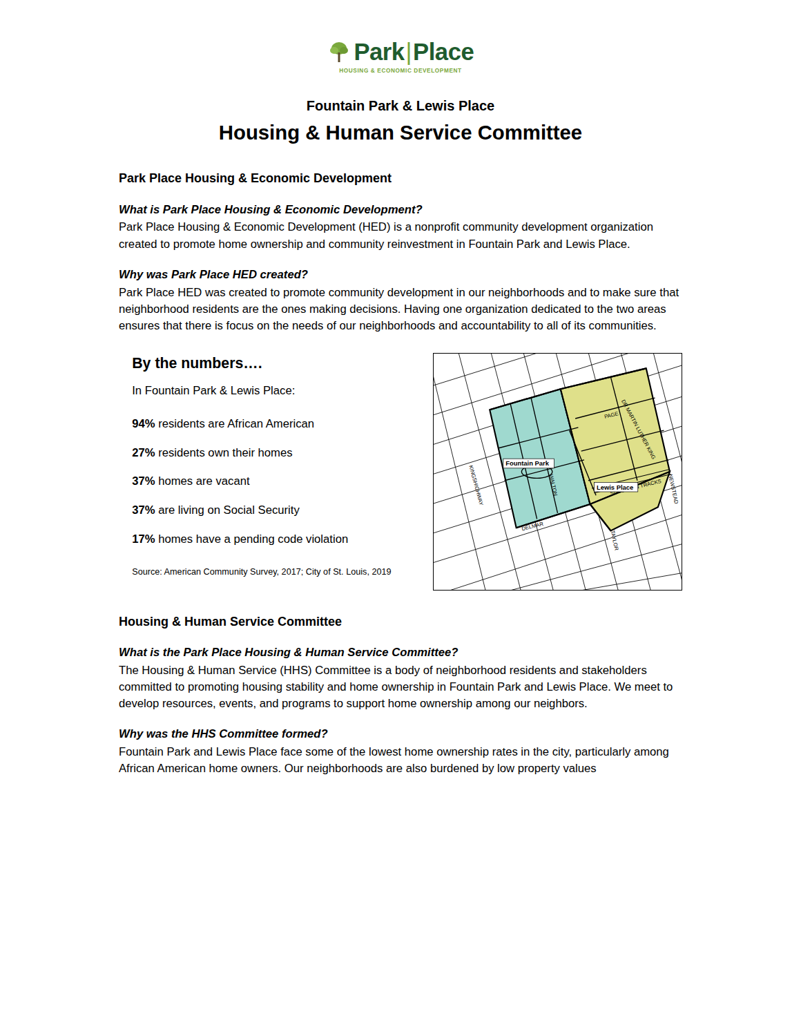Park|Place
HOUSING & ECONOMIC DEVELOPMENT
Fountain Park & Lewis Place Housing & Human Service Committee
Park Place Housing & Economic Development
What is Park Place Housing & Economic Development?
Park Place Housing & Economic Development (HED) is a nonprofit community development organization created to promote home ownership and community reinvestment in Fountain Park and Lewis Place.
Why was Park Place HED created?
Park Place HED was created to promote community development in our neighborhoods and to make sure that neighborhood residents are the ones making decisions. Having one organization dedicated to the two areas ensures that there is focus on the needs of our neighborhoods and accountability to all of its communities.
By the numbers….
In Fountain Park & Lewis Place:
94% residents are African American
27% residents own their homes
37% homes are vacant
37% are living on Social Security
17% homes have a pending code violation
Source: American Community Survey, 2017; City of St. Louis, 2019
KINGSHIGHWAY WALTON NEWSTEAD TAYLOR PAGE DELMAR SUBURBAN TRACKS DR MARTIN LUTHER KING Fountain Park Lewis Place
Housing & Human Service Committee
What is the Park Place Housing & Human Service Committee?
The Housing & Human Service (HHS) Committee is a body of neighborhood residents and stakeholders committed to promoting housing stability and home ownership in Fountain Park and Lewis Place. We meet to develop resources, events, and programs to support home ownership among our neighbors.
Why was the HHS Committee formed?
Fountain Park and Lewis Place face some of the lowest home ownership rates in the city, particularly among African American home owners. Our neighborhoods are also burdened by low property values